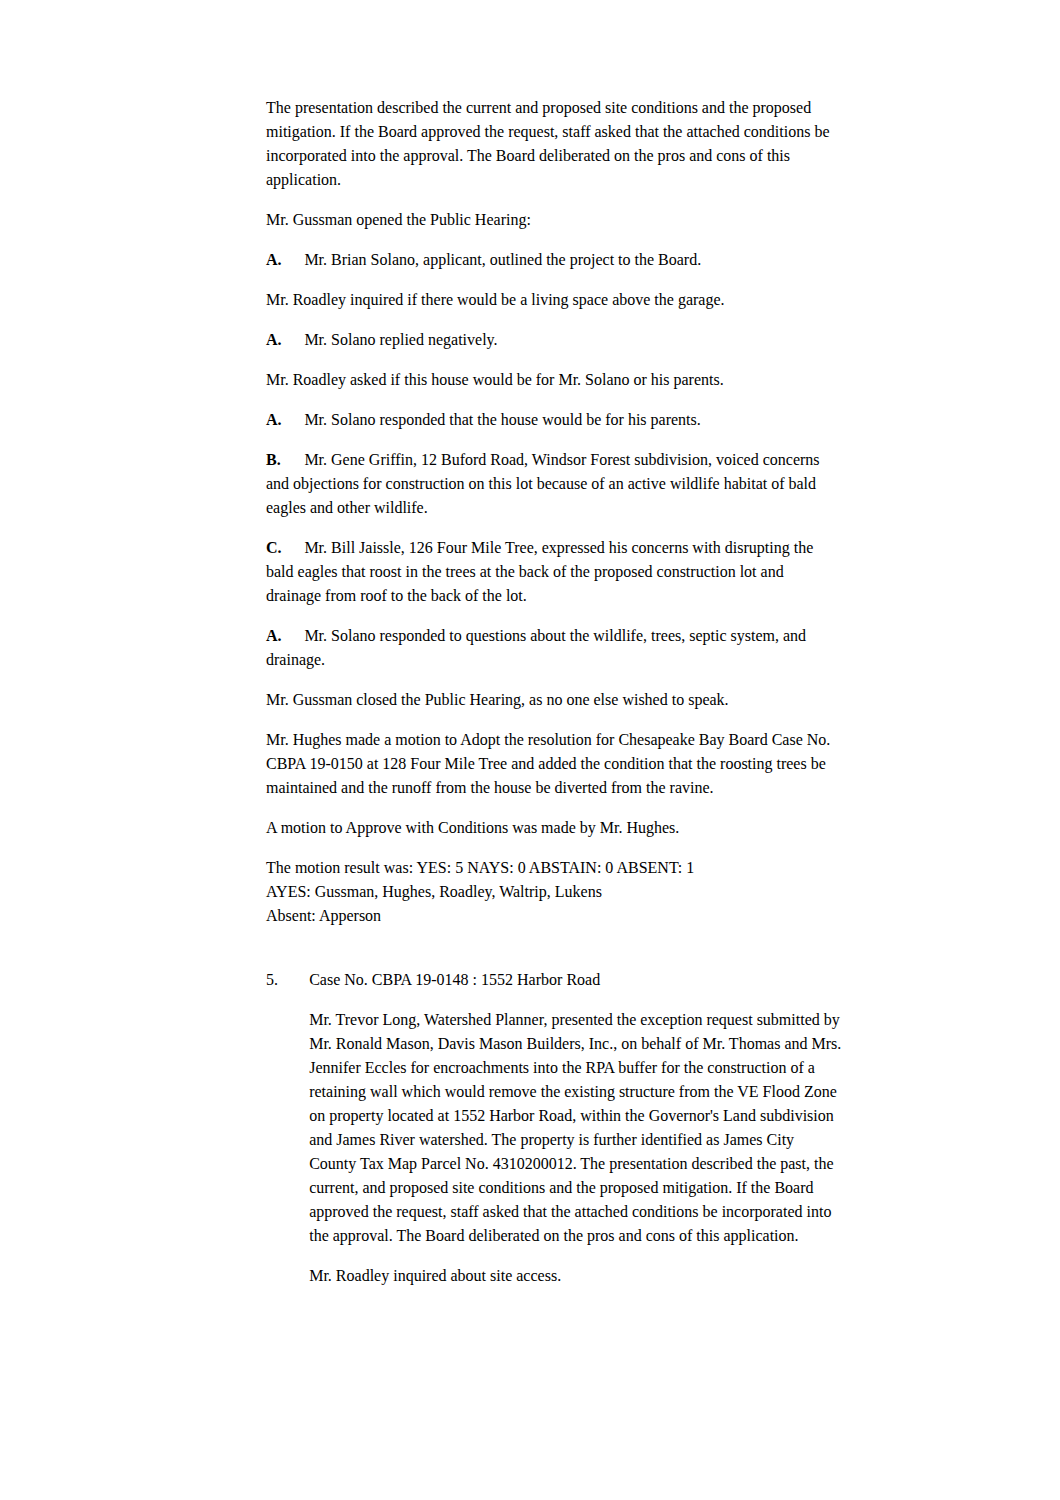The presentation described the current and proposed site conditions and the proposed mitigation. If the Board approved the request, staff asked that the attached conditions be incorporated into the approval. The Board deliberated on the pros and cons of this application.
Mr. Gussman opened the Public Hearing:
A. Mr. Brian Solano, applicant, outlined the project to the Board.
Mr. Roadley inquired if there would be a living space above the garage.
A. Mr. Solano replied negatively.
Mr. Roadley asked if this house would be for Mr. Solano or his parents.
A. Mr. Solano responded that the house would be for his parents.
B. Mr. Gene Griffin, 12 Buford Road, Windsor Forest subdivision, voiced concerns and objections for construction on this lot because of an active wildlife habitat of bald eagles and other wildlife.
C. Mr. Bill Jaissle, 126 Four Mile Tree, expressed his concerns with disrupting the bald eagles that roost in the trees at the back of the proposed construction lot and drainage from roof to the back of the lot.
A. Mr. Solano responded to questions about the wildlife, trees, septic system, and drainage.
Mr. Gussman closed the Public Hearing, as no one else wished to speak.
Mr. Hughes made a motion to Adopt the resolution for Chesapeake Bay Board Case No. CBPA 19-0150 at 128 Four Mile Tree and added the condition that the roosting trees be maintained and the runoff from the house be diverted from the ravine.
A motion to Approve with Conditions was made by Mr. Hughes.
The motion result was: YES: 5 NAYS: 0 ABSTAIN: 0 ABSENT: 1
AYES: Gussman, Hughes, Roadley, Waltrip, Lukens
Absent: Apperson
5.
Case No. CBPA 19-0148 : 1552 Harbor Road
Mr. Trevor Long, Watershed Planner, presented the exception request submitted by Mr. Ronald Mason, Davis Mason Builders, Inc., on behalf of Mr. Thomas and Mrs. Jennifer Eccles for encroachments into the RPA buffer for the construction of a retaining wall which would remove the existing structure from the VE Flood Zone on property located at 1552 Harbor Road, within the Governor's Land subdivision and James River watershed. The property is further identified as James City County Tax Map Parcel No. 4310200012. The presentation described the past, the current, and proposed site conditions and the proposed mitigation. If the Board approved the request, staff asked that the attached conditions be incorporated into the approval. The Board deliberated on the pros and cons of this application.
Mr. Roadley inquired about site access.